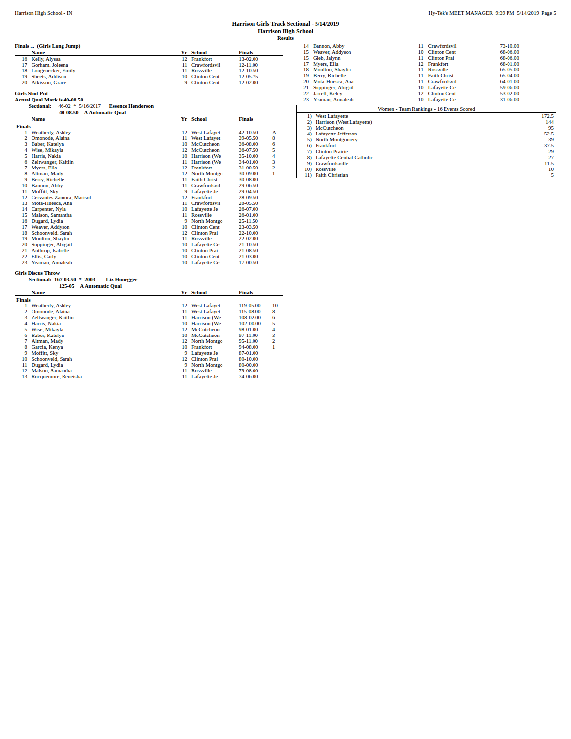Harrison High School - IN
Hy-Tek's MEET MANAGER 9:39 PM 5/14/2019 Page 5
Harrison Girls Track Sectional - 5/14/2019
Harrison High School
Results
Finals ... (Girls Long Jump)
| | Name | Yr | School | Finals | |
| --- | --- | --- | --- | --- | --- |
| 16 | Kelly, Alyssa | 12 | Frankfort | 13-02.00 | |
| 17 | Gorham, Joleena | 11 | Crawfordsvil | 12-11.00 | |
| 18 | Longenecker, Emily | 11 | Rossville | 12-10.50 | |
| 19 | Sheets, Addison | 10 | Clinton Cent | 12-05.75 | |
| 20 | Atkisson, Grace | 9 | Clinton Cent | 12-02.00 | |
Girls Shot Put
Actual Qual Mark is 40-08.50
Sectional: 46-02 * 5/16/2017 Essence Henderson
40-08.50 A Automatic Qual
| | Name | Yr | School | Finals | |
| --- | --- | --- | --- | --- | --- |
| Finals |
| 1 | Weatherly, Ashley | 12 | West Lafayet | 42-10.50 | A |
| 2 | Omonode, Alaina | 11 | West Lafayet | 39-05.50 | 8 |
| 3 | Baber, Katelyn | 10 | McCutcheon | 36-08.00 | 6 |
| 4 | Wise, Mikayla | 12 | McCutcheon | 36-07.50 | 5 |
| 5 | Harris, Nakia | 10 | Harrison (We | 35-10.00 | 4 |
| 6 | Zeltwanger, Kaitlin | 11 | Harrison (We | 34-01.00 | 3 |
| 7 | Myers, Ella | 12 | Frankfort | 31-00.50 | 2 |
| 8 | Altman, Mady | 12 | North Montgo | 30-09.00 | 1 |
| 9 | Berry, Richelle | 11 | Faith Christ | 30-08.00 | |
| 10 | Bannon, Abby | 11 | Crawfordsvil | 29-06.50 | |
| 11 | Moffitt, Sky | 9 | Lafayette Je | 29-04.50 | |
| 12 | Cervantes Zamora, Marisol | 12 | Frankfort | 28-09.50 | |
| 13 | Mota-Huesca, Ana | 11 | Crawfordsvil | 28-05.50 | |
| 14 | Carpenter, Nyla | 10 | Lafayette Je | 26-07.00 | |
| 15 | Malson, Samantha | 11 | Rossville | 26-01.00 | |
| 16 | Dugard, Lydia | 9 | North Montgo | 25-11.50 | |
| 17 | Weaver, Addyson | 10 | Clinton Cent | 23-03.50 | |
| 18 | Schoonveld, Sarah | 12 | Clinton Prai | 22-10.00 | |
| 19 | Moulton, Shaylin | 11 | Rossville | 22-02.00 | |
| 20 | Suppinger, Abigail | 10 | Lafayette Ce | 21-10.50 | |
| 21 | Anthrop, Isabelle | 10 | Clinton Prai | 21-08.50 | |
| 22 | Ellis, Carly | 10 | Clinton Cent | 21-03.00 | |
| 23 | Yeaman, Annaleah | 10 | Lafayette Ce | 17-00.50 | |
Girls Discus Throw
Sectional: 167-03.50 * 2003 Liz Honegger
125-05 A Automatic Qual
| | Name | Yr | School | Finals | |
| --- | --- | --- | --- | --- | --- |
| Finals |
| 1 | Weatherly, Ashley | 12 | West Lafayet | 119-05.00 | 10 |
| 2 | Omonode, Alaina | 11 | West Lafayet | 115-08.00 | 8 |
| 3 | Zeltwanger, Kaitlin | 11 | Harrison (We | 108-02.00 | 6 |
| 4 | Harris, Nakia | 10 | Harrison (We | 102-00.00 | 5 |
| 5 | Wise, Mikayla | 12 | McCutcheon | 98-01.00 | 4 |
| 6 | Baber, Katelyn | 10 | McCutcheon | 97-11.00 | 3 |
| 7 | Altman, Mady | 12 | North Montgo | 95-11.00 | 2 |
| 8 | Garcia, Kenya | 10 | Frankfort | 94-08.00 | 1 |
| 9 | Moffitt, Sky | 9 | Lafayette Je | 87-01.00 | |
| 10 | Schoonveld, Sarah | 12 | Clinton Prai | 80-10.00 | |
| 11 | Dugard, Lydia | 9 | North Montgo | 80-00.00 | |
| 12 | Malson, Samantha | 11 | Rossville | 79-08.00 | |
| 13 | Rocquemore, Reneisha | 11 | Lafayette Je | 74-06.00 | |
| 14 | Bannon, Abby | 11 | Crawfordsvil | 73-10.00 | |
| 15 | Weaver, Addyson | 10 | Clinton Cent | 68-06.00 | |
| 15 | Gleb, Jalynn | 11 | Clinton Prai | 68-06.00 | |
| 17 | Myers, Ella | 12 | Frankfort | 68-01.00 | |
| 18 | Moulton, Shaylin | 11 | Rossville | 65-05.00 | |
| 19 | Berry, Richelle | 11 | Faith Christ | 65-04.00 | |
| 20 | Mota-Huesca, Ana | 11 | Crawfordsvil | 64-01.00 | |
| 21 | Suppinger, Abigail | 10 | Lafayette Ce | 59-06.00 | |
| 22 | Jarrell, Kelcy | 12 | Clinton Cent | 53-02.00 | |
| 23 | Yeaman, Annaleah | 10 | Lafayette Ce | 31-06.00 | |
Women - Team Rankings - 16 Events Scored
| 1) | West Lafayette | 172.5 |
| 2) | Harrison (West Lafayette) | 144 |
| 3) | McCutcheon | 95 |
| 4) | Lafayette Jefferson | 52.5 |
| 5) | North Montgomery | 39 |
| 6) | Frankfort | 37.5 |
| 7) | Clinton Prairie | 29 |
| 8) | Lafayette Central Catholic | 27 |
| 9) | Crawfordsville | 11.5 |
| 10) | Rossville | 10 |
| 11) | Faith Christian | 5 |